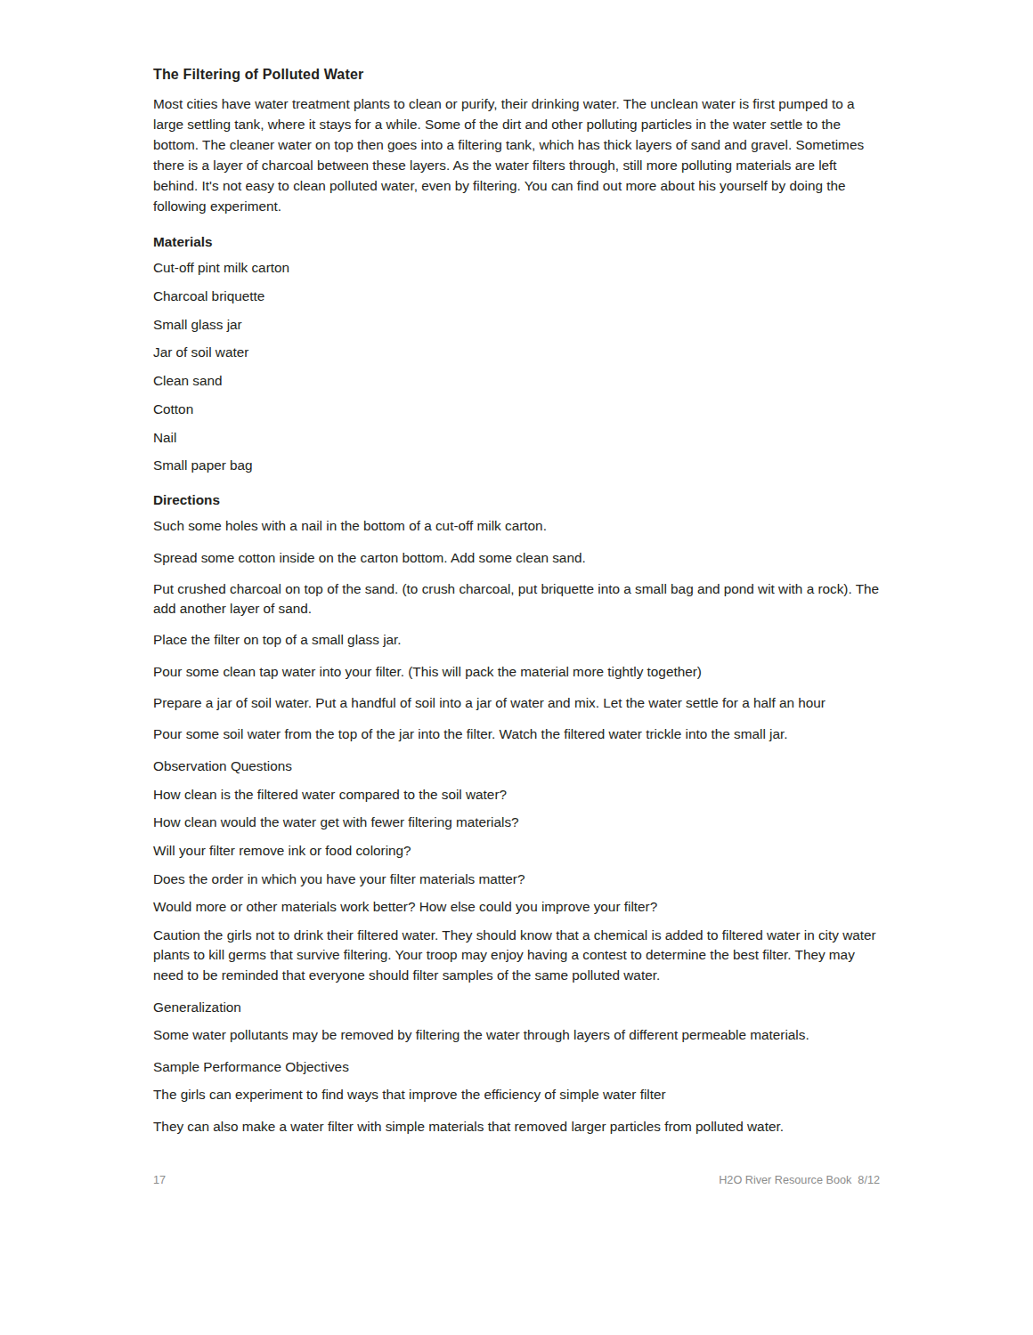The Filtering of Polluted Water
Most cities have water treatment plants to clean or purify, their drinking water. The unclean water is first pumped to a large settling tank, where it stays for a while. Some of the dirt and other polluting particles in the water settle to the bottom. The cleaner water on top then goes into a filtering tank, which has thick layers of sand and gravel. Sometimes there is a layer of charcoal between these layers. As the water filters through, still more polluting materials are left behind. It's not easy to clean polluted water, even by filtering. You can find out more about his yourself by doing the following experiment.
Materials
Cut-off pint milk carton
Charcoal briquette
Small glass jar
Jar of soil water
Clean sand
Cotton
Nail
Small paper bag
Directions
Such some holes with a nail in the bottom of a cut-off milk carton.
Spread some cotton inside on the carton bottom. Add some clean sand.
Put crushed charcoal on top of the sand. (to crush charcoal, put briquette into a small bag and pond wit with a rock). The add another layer of sand.
Place the filter on top of a small glass jar.
Pour some clean tap water into your filter. (This will pack the material more tightly together)
Prepare a jar of soil water. Put a handful of soil into a jar of water and mix. Let the water settle for a half an hour
Pour some soil water from the top of the jar into the filter. Watch the filtered water trickle into the small jar.
Observation Questions
How clean is the filtered water compared to the soil water?
How clean would the water get with fewer filtering materials?
Will your filter remove ink or food coloring?
Does the order in which you have your filter materials matter?
Would more or other materials work better? How else could you improve your filter?
Caution the girls not to drink their filtered water. They should know that a chemical is added to filtered water in city water plants to kill germs that survive filtering. Your troop may enjoy having a contest to determine the best filter. They may need to be reminded that everyone should filter samples of the same polluted water.
Generalization
Some water pollutants may be removed by filtering the water through layers of different permeable materials.
Sample Performance Objectives
The girls can experiment to find ways that improve the efficiency of simple water filter
They can also make a water filter with simple materials that removed larger particles from polluted water.
17 H2O River Resource Book 8/12